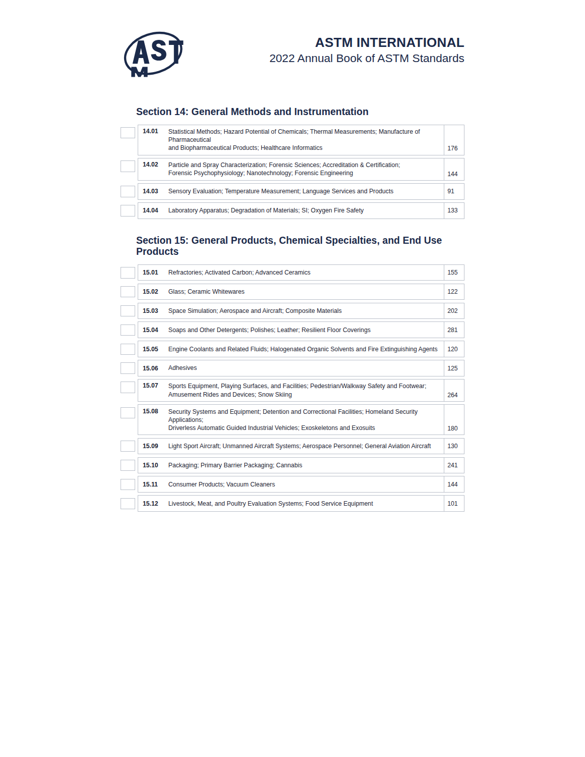ASTM INTERNATIONAL
2022 Annual Book of ASTM Standards
Section 14: General Methods and Instrumentation
14.01
Statistical Methods; Hazard Potential of Chemicals; Thermal Measurements; Manufacture of Pharmaceutical
and Biopharmaceutical Products; Healthcare Informatics
176
14.02
Particle and Spray Characterization; Forensic Sciences; Accreditation & Certification;
Forensic Psychophysiology; Nanotechnology; Forensic Engineering
144
14.03
Sensory Evaluation; Temperature Measurement; Language Services and Products
91
14.04
Laboratory Apparatus; Degradation of Materials; SI; Oxygen Fire Safety
133
Section 15: General Products, Chemical Specialties, and End Use Products
15.01
Refractories; Activated Carbon; Advanced Ceramics
155
15.02
Glass; Ceramic Whitewares
122
15.03
Space Simulation; Aerospace and Aircraft; Composite Materials
202
15.04
Soaps and Other Detergents; Polishes; Leather; Resilient Floor Coverings
281
15.05
Engine Coolants and Related Fluids; Halogenated Organic Solvents and Fire Extinguishing Agents
120
15.06
Adhesives
125
15.07
Sports Equipment, Playing Surfaces, and Facilities; Pedestrian/Walkway Safety and Footwear;
Amusement Rides and Devices; Snow Skiing
264
15.08
Security Systems and Equipment; Detention and Correctional Facilities; Homeland Security Applications;
Driverless Automatic Guided Industrial Vehicles; Exoskeletons and Exosuits
180
15.09
Light Sport Aircraft; Unmanned Aircraft Systems; Aerospace Personnel; General Aviation Aircraft
130
15.10
Packaging; Primary Barrier Packaging; Cannabis
241
15.11
Consumer Products; Vacuum Cleaners
144
15.12
Livestock, Meat, and Poultry Evaluation Systems; Food Service Equipment
101